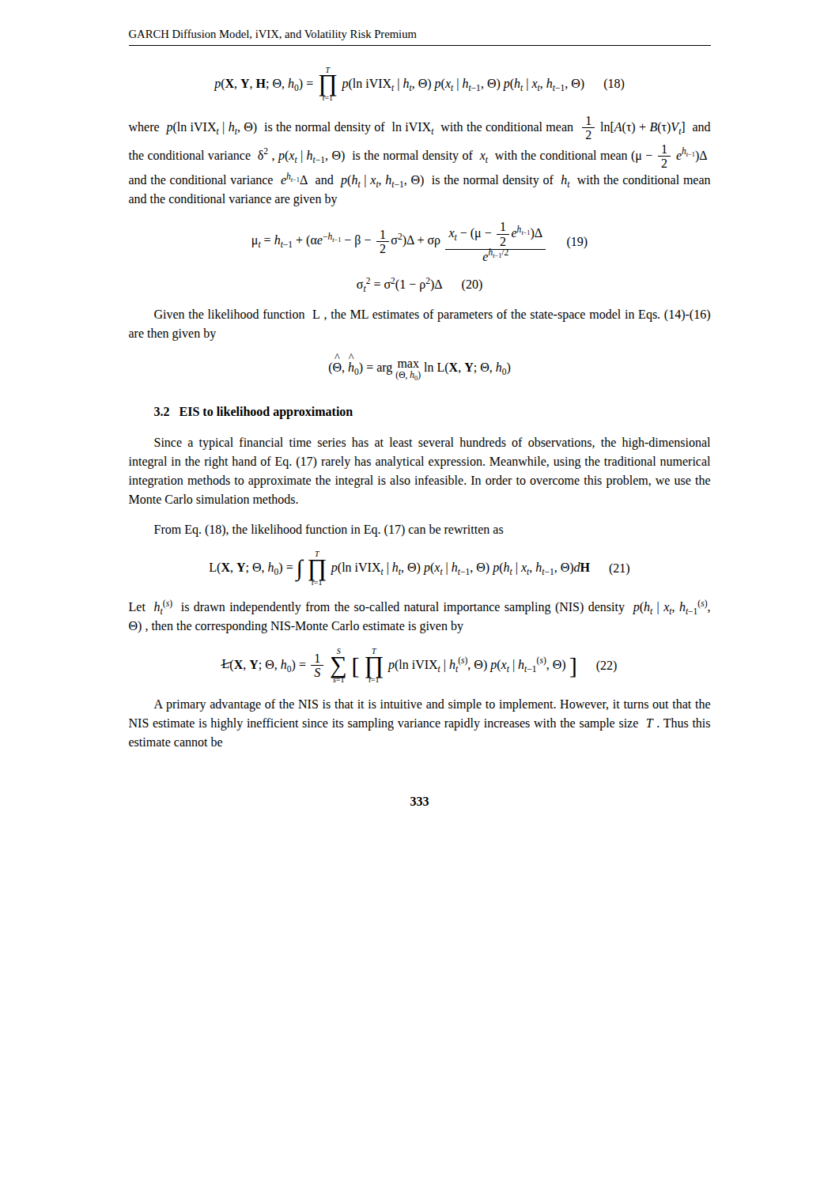GARCH Diffusion Model, iVIX, and Volatility Risk Premium
p(X, Y, H; Θ, h0) = T∏t=1 p(ln iVIXt | ht, Θ) p(xt | ht−1, Θ) p(ht | xt, ht−1, Θ)
(18)
where p(ln iVIXt | ht, Θ) is the normal density of ln iVIXt with the conditional mean 12 ln[A(τ) + B(τ)Vt] and the conditional variance δ2 , p(xt | ht−1, Θ) is the normal density of xt with the conditional mean (μ − 12 eht−1)Δ and the conditional variance eht−1Δ and p(ht | xt, ht−1, Θ) is the normal density of ht with the conditional mean and the conditional variance are given by
μt = ht−1 + (αe−ht−1 − β − 12σ2)Δ + σρ xt − (μ − 12 eht−1)Δ eht−1/2
(19)
σt2 = σ2(1 − ρ2)Δ
(20)
Given the likelihood function L , the ML estimates of parameters of the state-space model in Eqs. (14)-(16) are then given by
(Θ, h0) = arg max(Θ, h0) ln L(X, Y; Θ, h0)
3.2 EIS to likelihood approximation
Since a typical financial time series has at least several hundreds of observations, the high-dimensional integral in the right hand of Eq. (17) rarely has analytical expression. Meanwhile, using the traditional numerical integration methods to approximate the integral is also infeasible. In order to overcome this problem, we use the Monte Carlo simulation methods.
From Eq. (18), the likelihood function in Eq. (17) can be rewritten as
L(X, Y; Θ, h0) = ∫ T∏t=1 p(ln iVIXt | ht, Θ) p(xt | ht−1, Θ) p(ht | xt, ht−1, Θ)dH
(21)
Let ht(s) is drawn independently from the so-called natural importance sampling (NIS) density p(ht | xt, ht−1(s), Θ) , then the corresponding NIS-Monte Carlo estimate is given by
L(X, Y; Θ, h0) = 1 S S∑s=1 [ T∏t=1 p(ln iVIXt | ht(s), Θ) p(xt | ht−1(s), Θ) ]
(22)
A primary advantage of the NIS is that it is intuitive and simple to implement. However, it turns out that the NIS estimate is highly inefficient since its sampling variance rapidly increases with the sample size T . Thus this estimate cannot be
333